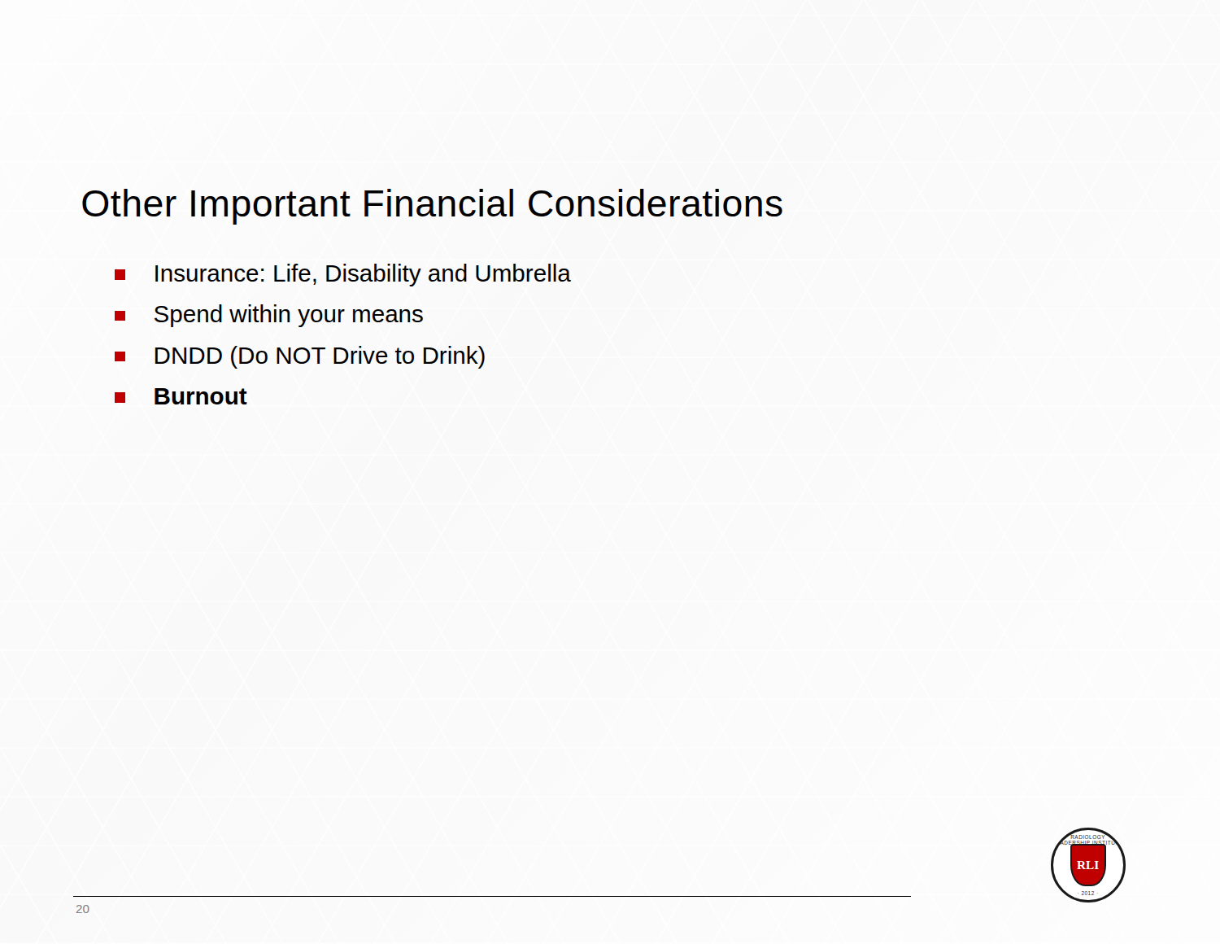Other Important Financial Considerations
Insurance: Life, Disability and Umbrella
Spend within your means
DNDD (Do NOT Drive to Drink)
Burnout
20
RADIOLOGY LEADERSHIP INSTITUTE · 2012 ·
RLI